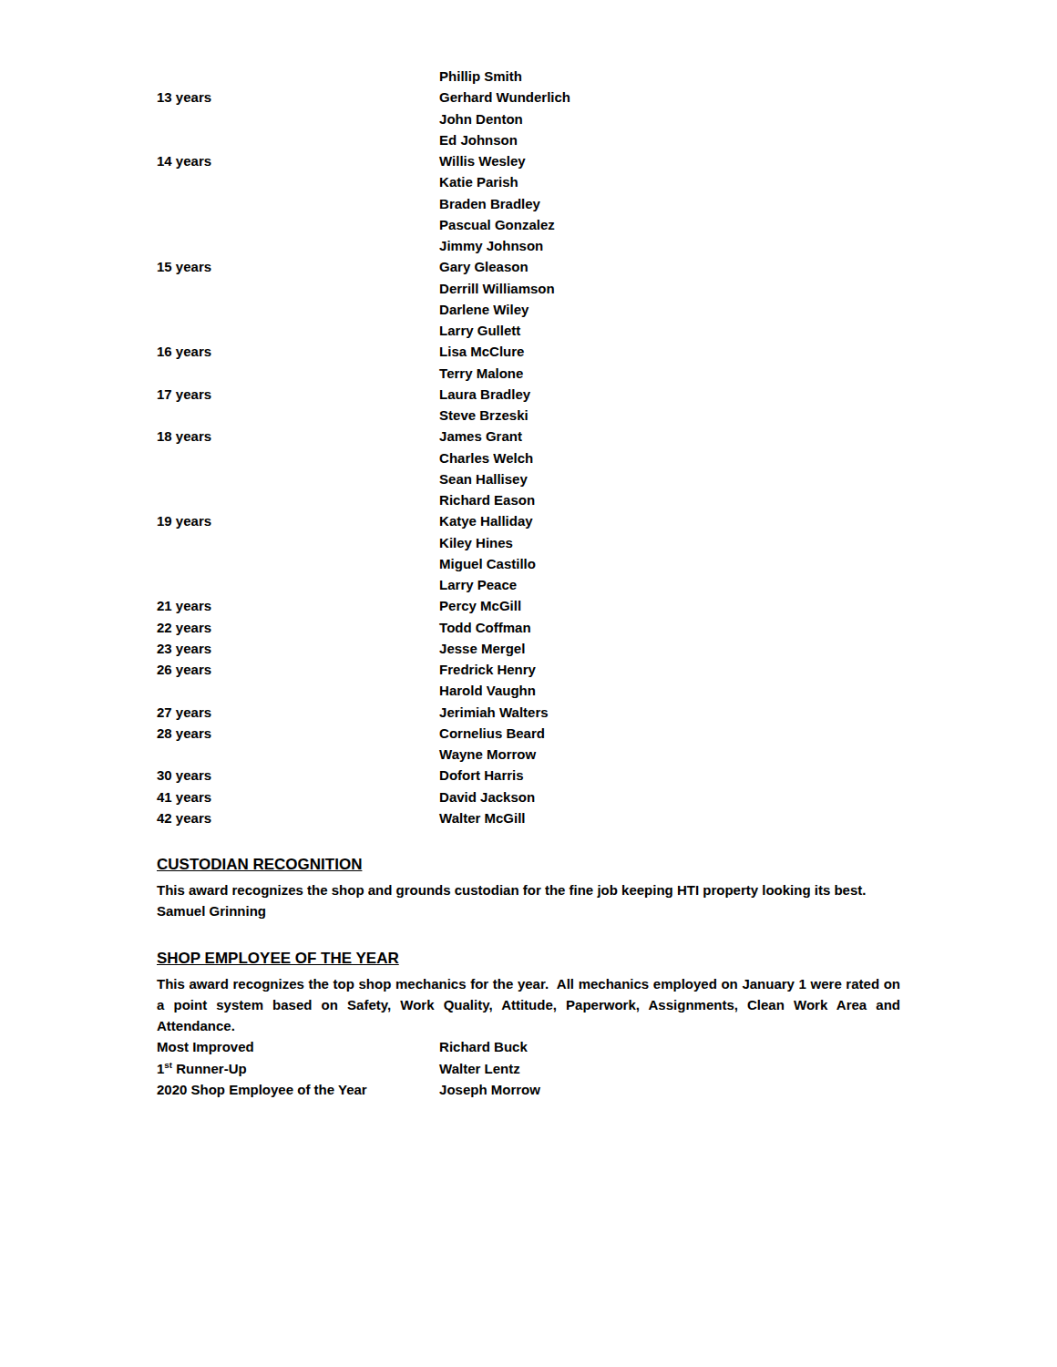| | Phillip Smith |
| 13 years | Gerhard Wunderlich |
| | John Denton |
| | Ed Johnson |
| 14 years | Willis Wesley |
| | Katie Parish |
| | Braden Bradley |
| | Pascual Gonzalez |
| | Jimmy Johnson |
| 15 years | Gary Gleason |
| | Derrill Williamson |
| | Darlene Wiley |
| | Larry Gullett |
| 16 years | Lisa McClure |
| | Terry Malone |
| 17 years | Laura Bradley |
| | Steve Brzeski |
| 18 years | James Grant |
| | Charles Welch |
| | Sean Hallisey |
| | Richard Eason |
| 19 years | Katye Halliday |
| | Kiley Hines |
| | Miguel Castillo |
| | Larry Peace |
| 21 years | Percy McGill |
| 22 years | Todd Coffman |
| 23 years | Jesse Mergel |
| 26 years | Fredrick Henry |
| | Harold Vaughn |
| 27 years | Jerimiah Walters |
| 28 years | Cornelius Beard |
| | Wayne Morrow |
| 30 years | Dofort Harris |
| 41 years | David Jackson |
| 42 years | Walter McGill |
CUSTODIAN RECOGNITION
This award recognizes the shop and grounds custodian for the fine job keeping HTI property looking its best.
Samuel Grinning
SHOP EMPLOYEE OF THE YEAR
This award recognizes the top shop mechanics for the year. All mechanics employed on January 1 were rated on a point system based on Safety, Work Quality, Attitude, Paperwork, Assignments, Clean Work Area and Attendance.
| Most Improved | Richard Buck |
| 1 st Runner-Up | Walter Lentz |
| 2020 Shop Employee of the Year | Joseph Morrow |